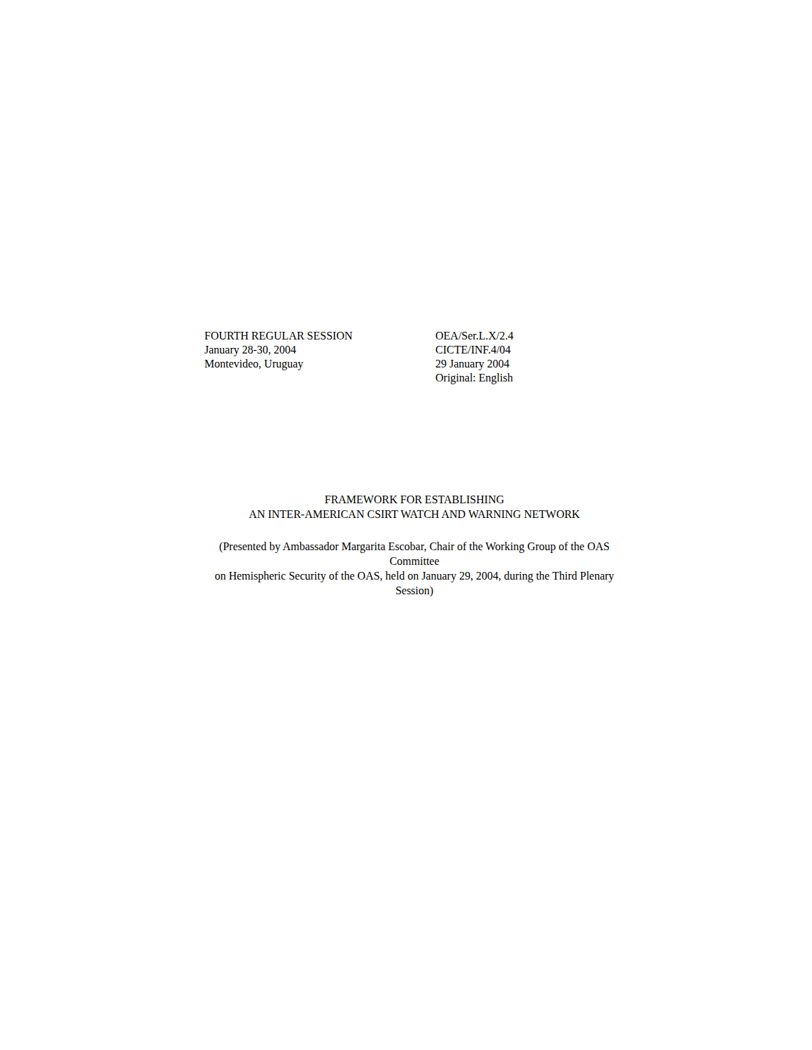| FOURTH REGULAR SESSION January 28-30, 2004 Montevideo, Uruguay | OEA/Ser.L.X/2.4 CICTE/INF.4/04 29 January 2004 Original: English |
FRAMEWORK FOR ESTABLISHING AN INTER-AMERICAN CSIRT WATCH AND WARNING NETWORK
(Presented by Ambassador Margarita Escobar, Chair of the Working Group of the OAS Committee on Hemispheric Security of the OAS, held on January 29, 2004, during the Third Plenary Session)